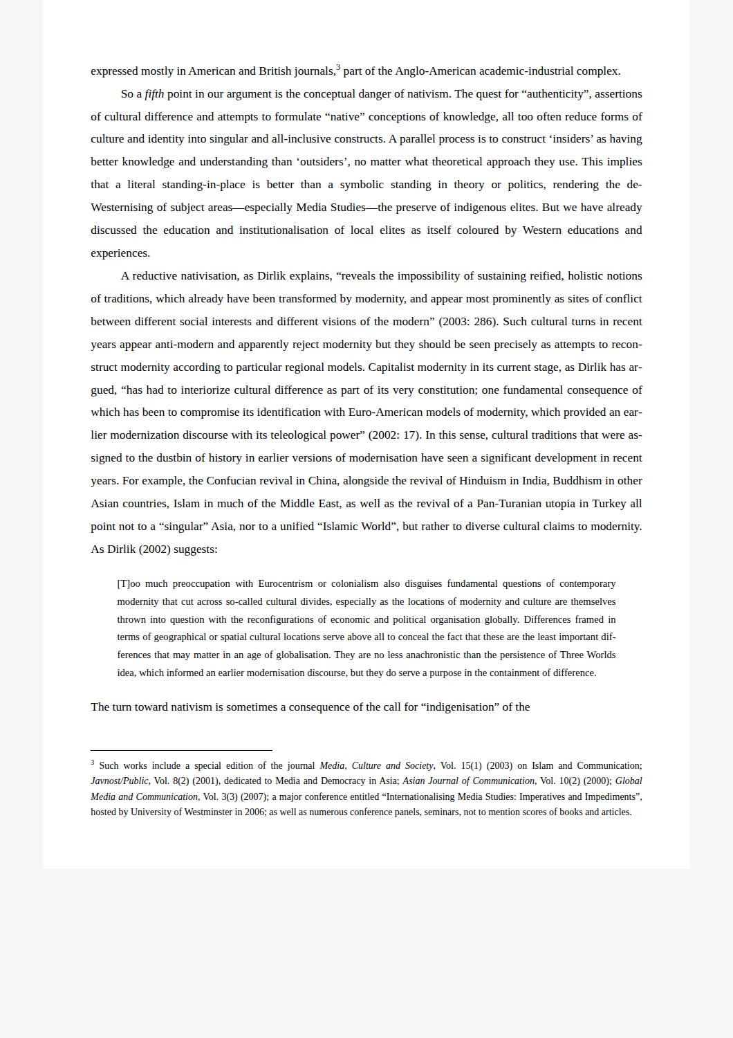expressed mostly in American and British journals,3 part of the Anglo-American academic-industrial complex.
So a fifth point in our argument is the conceptual danger of nativism. The quest for “authenticity”, assertions of cultural difference and attempts to formulate “native” conceptions of knowledge, all too often reduce forms of culture and identity into singular and all-inclusive constructs. A parallel process is to construct ‘insiders’ as having better knowledge and understanding than ‘outsiders’, no matter what theoretical approach they use. This implies that a literal standing-in-place is better than a symbolic standing in theory or politics, rendering the de-Westernising of subject areas—especially Media Studies—the preserve of indigenous elites. But we have already discussed the education and institutionalisation of local elites as itself coloured by Western educations and experiences.
A reductive nativisation, as Dirlik explains, “reveals the impossibility of sustaining reified, holistic notions of traditions, which already have been transformed by modernity, and appear most prominently as sites of conflict between different social interests and different visions of the modern” (2003: 286). Such cultural turns in recent years appear anti-modern and apparently reject modernity but they should be seen precisely as attempts to reconstruct modernity according to particular regional models. Capitalist modernity in its current stage, as Dirlik has argued, “has had to interiorize cultural difference as part of its very constitution; one fundamental consequence of which has been to compromise its identification with Euro-American models of modernity, which provided an earlier modernization discourse with its teleological power” (2002: 17). In this sense, cultural traditions that were assigned to the dustbin of history in earlier versions of modernisation have seen a significant development in recent years. For example, the Confucian revival in China, alongside the revival of Hinduism in India, Buddhism in other Asian countries, Islam in much of the Middle East, as well as the revival of a Pan-Turanian utopia in Turkey all point not to a “singular” Asia, nor to a unified “Islamic World”, but rather to diverse cultural claims to modernity. As Dirlik (2002) suggests:
[T]oo much preoccupation with Eurocentrism or colonialism also disguises fundamental questions of contemporary modernity that cut across so-called cultural divides, especially as the locations of modernity and culture are themselves thrown into question with the reconfigurations of economic and political organisation globally. Differences framed in terms of geographical or spatial cultural locations serve above all to conceal the fact that these are the least important differences that may matter in an age of globalisation. They are no less anachronistic than the persistence of Three Worlds idea, which informed an earlier modernisation discourse, but they do serve a purpose in the containment of difference.
The turn toward nativism is sometimes a consequence of the call for “indigenisation” of the
3 Such works include a special edition of the journal Media, Culture and Society, Vol. 15(1) (2003) on Islam and Communication; Javnost/Public, Vol. 8(2) (2001), dedicated to Media and Democracy in Asia; Asian Journal of Communication, Vol. 10(2) (2000); Global Media and Communication, Vol. 3(3) (2007); a major conference entitled “Internationalising Media Studies: Imperatives and Impediments”, hosted by University of Westminster in 2006; as well as numerous conference panels, seminars, not to mention scores of books and articles.